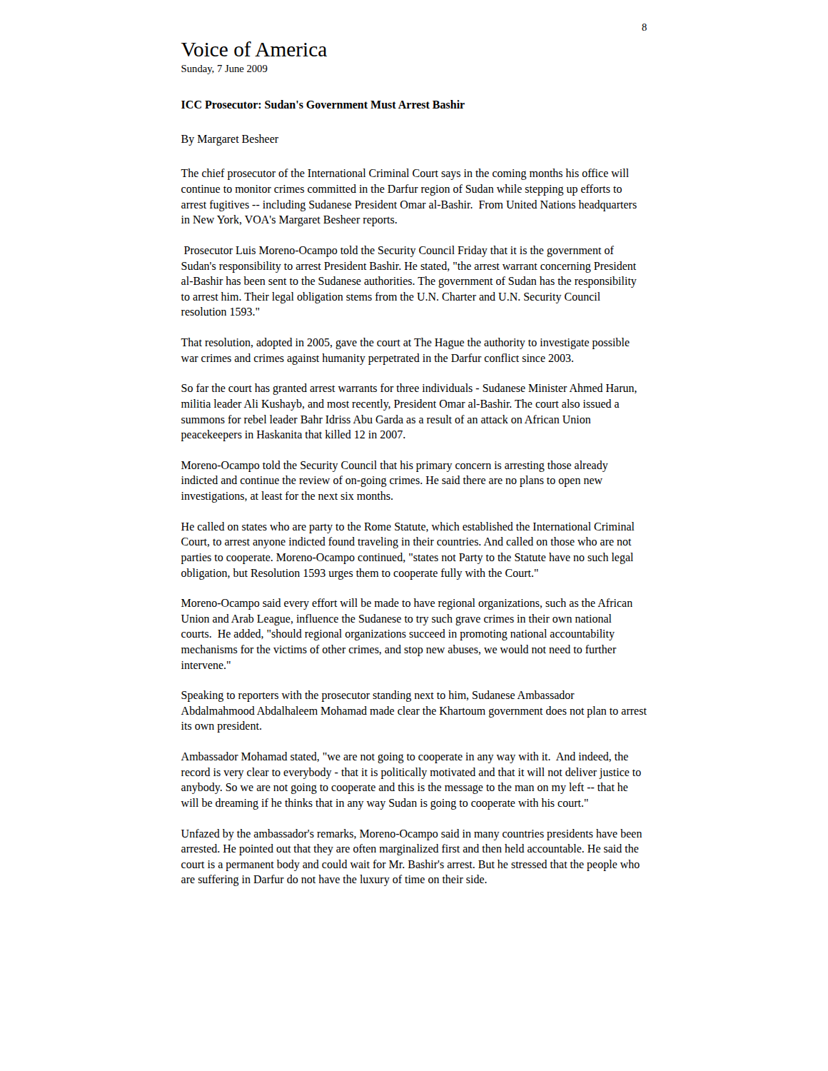8
Voice of America
Sunday, 7 June 2009
ICC Prosecutor: Sudan's Government Must Arrest Bashir
By Margaret Besheer
The chief prosecutor of the International Criminal Court says in the coming months his office will continue to monitor crimes committed in the Darfur region of Sudan while stepping up efforts to arrest fugitives -- including Sudanese President Omar al-Bashir. From United Nations headquarters in New York, VOA's Margaret Besheer reports.
Prosecutor Luis Moreno-Ocampo told the Security Council Friday that it is the government of Sudan's responsibility to arrest President Bashir. He stated, "the arrest warrant concerning President al-Bashir has been sent to the Sudanese authorities. The government of Sudan has the responsibility to arrest him. Their legal obligation stems from the U.N. Charter and U.N. Security Council resolution 1593."
That resolution, adopted in 2005, gave the court at The Hague the authority to investigate possible war crimes and crimes against humanity perpetrated in the Darfur conflict since 2003.
So far the court has granted arrest warrants for three individuals - Sudanese Minister Ahmed Harun, militia leader Ali Kushayb, and most recently, President Omar al-Bashir. The court also issued a summons for rebel leader Bahr Idriss Abu Garda as a result of an attack on African Union peacekeepers in Haskanita that killed 12 in 2007.
Moreno-Ocampo told the Security Council that his primary concern is arresting those already indicted and continue the review of on-going crimes. He said there are no plans to open new investigations, at least for the next six months.
He called on states who are party to the Rome Statute, which established the International Criminal Court, to arrest anyone indicted found traveling in their countries. And called on those who are not parties to cooperate. Moreno-Ocampo continued, "states not Party to the Statute have no such legal obligation, but Resolution 1593 urges them to cooperate fully with the Court."
Moreno-Ocampo said every effort will be made to have regional organizations, such as the African Union and Arab League, influence the Sudanese to try such grave crimes in their own national courts. He added, "should regional organizations succeed in promoting national accountability mechanisms for the victims of other crimes, and stop new abuses, we would not need to further intervene."
Speaking to reporters with the prosecutor standing next to him, Sudanese Ambassador Abdalmahmood Abdalhaleem Mohamad made clear the Khartoum government does not plan to arrest its own president.
Ambassador Mohamad stated, "we are not going to cooperate in any way with it. And indeed, the record is very clear to everybody - that it is politically motivated and that it will not deliver justice to anybody. So we are not going to cooperate and this is the message to the man on my left -- that he will be dreaming if he thinks that in any way Sudan is going to cooperate with his court."
Unfazed by the ambassador's remarks, Moreno-Ocampo said in many countries presidents have been arrested. He pointed out that they are often marginalized first and then held accountable. He said the court is a permanent body and could wait for Mr. Bashir's arrest. But he stressed that the people who are suffering in Darfur do not have the luxury of time on their side.